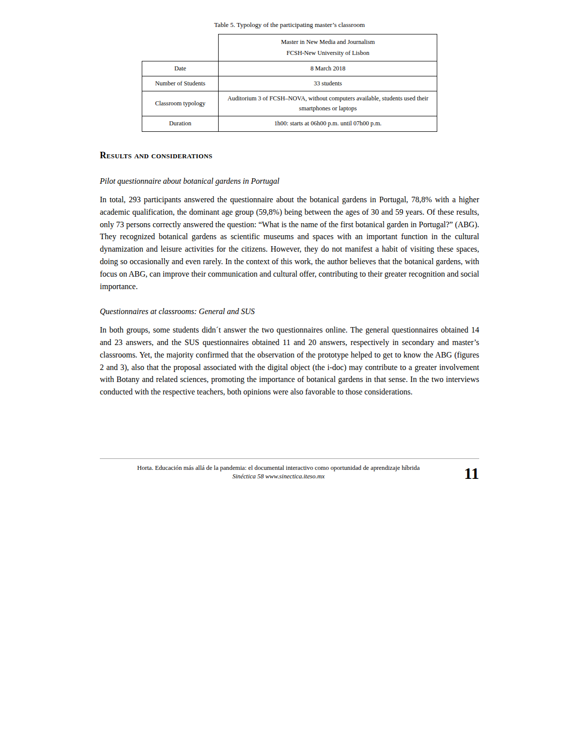Table 5. Typology of the participating master’s classroom
| | Master in New Media and Journalism FCSH-New University of Lisbon |
| Date | 8 March 2018 |
| Number of Students | 33 students |
| Classroom typology | Auditorium 3 of FCSH–NOVA, without computers available, students used their smartphones or laptops |
| Duration | 1h00: starts at 06h00 p.m. until 07h00 p.m. |
Results and considerations
Pilot questionnaire about botanical gardens in Portugal
In total, 293 participants answered the questionnaire about the botanical gardens in Portugal, 78,8% with a higher academic qualification, the dominant age group (59,8%) being between the ages of 30 and 59 years. Of these results, only 73 persons correctly answered the question: “What is the name of the first botanical garden in Portugal?” (ABG). They recognized botanical gardens as scientific museums and spaces with an important function in the cultural dynamization and leisure activities for the citizens. However, they do not manifest a habit of visiting these spaces, doing so occasionally and even rarely. In the context of this work, the author believes that the botanical gardens, with focus on ABG, can improve their communication and cultural offer, contributing to their greater recognition and social importance.
Questionnaires at classrooms: General and SUS
In both groups, some students didn´t answer the two questionnaires online. The general questionnaires obtained 14 and 23 answers, and the SUS questionnaires obtained 11 and 20 answers, respectively in secondary and master’s classrooms. Yet, the majority confirmed that the observation of the prototype helped to get to know the ABG (figures 2 and 3), also that the proposal associated with the digital object (the i-doc) may contribute to a greater involvement with Botany and related sciences, promoting the importance of botanical gardens in that sense. In the two interviews conducted with the respective teachers, both opinions were also favorable to those considerations.
Horta. Educación más allá de la pandemia: el documental interactivo como oportunidad de aprendizaje híbrida
Sinéctica 58 www.sinectica.iteso.mx
11